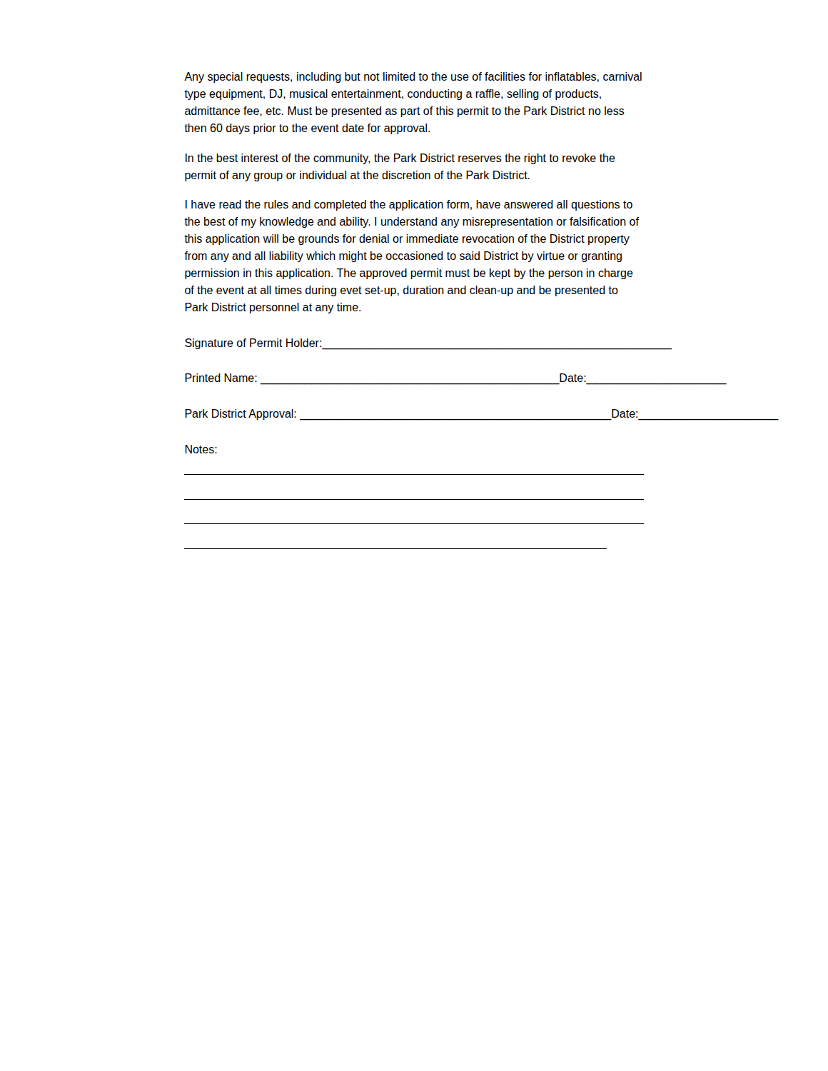Any special requests, including but not limited to the use of facilities for inflatables, carnival type equipment, DJ, musical entertainment, conducting a raffle, selling of products, admittance fee, etc. Must be presented as part of this permit to the Park District no less then 60 days prior to the event date for approval.
In the best interest of the community, the Park District reserves the right to revoke the permit of any group or individual at the discretion of the Park District.
I have read the rules and completed the application form, have answered all questions to the best of my knowledge and ability. I understand any misrepresentation or falsification of this application will be grounds for denial or immediate revocation of the District property from any and all liability which might be occasioned to said District by virtue or granting permission in this application. The approved permit must be kept by the person in charge of the event at all times during evet set-up, duration and clean-up and be presented to Park District personnel at any time.
Signature of Permit Holder:_______________________________________________________
Printed Name: _______________________________________________
Date:______________________
Park District Approval: _________________________________________________
Date:______________________
Notes: